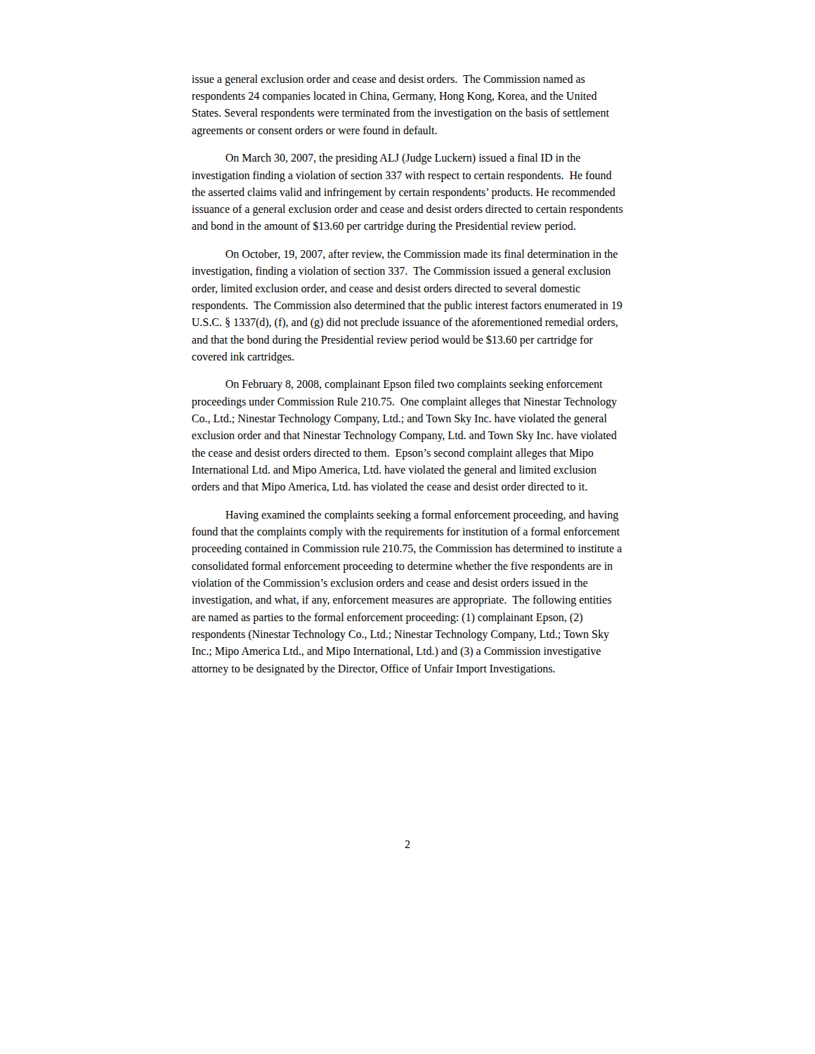issue a general exclusion order and cease and desist orders. The Commission named as respondents 24 companies located in China, Germany, Hong Kong, Korea, and the United States. Several respondents were terminated from the investigation on the basis of settlement agreements or consent orders or were found in default.
On March 30, 2007, the presiding ALJ (Judge Luckern) issued a final ID in the investigation finding a violation of section 337 with respect to certain respondents. He found the asserted claims valid and infringement by certain respondents’ products. He recommended issuance of a general exclusion order and cease and desist orders directed to certain respondents and bond in the amount of $13.60 per cartridge during the Presidential review period.
On October, 19, 2007, after review, the Commission made its final determination in the investigation, finding a violation of section 337. The Commission issued a general exclusion order, limited exclusion order, and cease and desist orders directed to several domestic respondents. The Commission also determined that the public interest factors enumerated in 19 U.S.C. § 1337(d), (f), and (g) did not preclude issuance of the aforementioned remedial orders, and that the bond during the Presidential review period would be $13.60 per cartridge for covered ink cartridges.
On February 8, 2008, complainant Epson filed two complaints seeking enforcement proceedings under Commission Rule 210.75. One complaint alleges that Ninestar Technology Co., Ltd.; Ninestar Technology Company, Ltd.; and Town Sky Inc. have violated the general exclusion order and that Ninestar Technology Company, Ltd. and Town Sky Inc. have violated the cease and desist orders directed to them. Epson’s second complaint alleges that Mipo International Ltd. and Mipo America, Ltd. have violated the general and limited exclusion orders and that Mipo America, Ltd. has violated the cease and desist order directed to it.
Having examined the complaints seeking a formal enforcement proceeding, and having found that the complaints comply with the requirements for institution of a formal enforcement proceeding contained in Commission rule 210.75, the Commission has determined to institute a consolidated formal enforcement proceeding to determine whether the five respondents are in violation of the Commission’s exclusion orders and cease and desist orders issued in the investigation, and what, if any, enforcement measures are appropriate. The following entities are named as parties to the formal enforcement proceeding: (1) complainant Epson, (2) respondents (Ninestar Technology Co., Ltd.; Ninestar Technology Company, Ltd.; Town Sky Inc.; Mipo America Ltd., and Mipo International, Ltd.) and (3) a Commission investigative attorney to be designated by the Director, Office of Unfair Import Investigations.
2